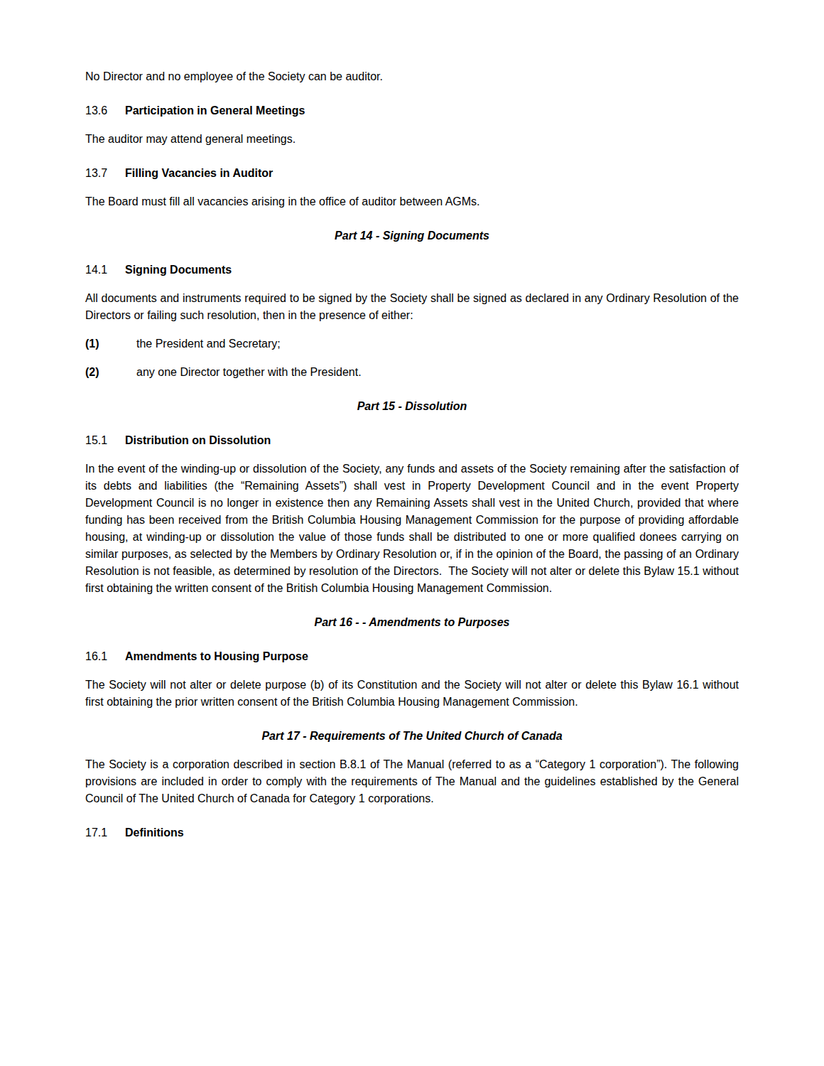No Director and no employee of the Society can be auditor.
13.6 Participation in General Meetings
The auditor may attend general meetings.
13.7 Filling Vacancies in Auditor
The Board must fill all vacancies arising in the office of auditor between AGMs.
Part 14 - Signing Documents
14.1 Signing Documents
All documents and instruments required to be signed by the Society shall be signed as declared in any Ordinary Resolution of the Directors or failing such resolution, then in the presence of either:
(1) the President and Secretary;
(2) any one Director together with the President.
Part 15 - Dissolution
15.1 Distribution on Dissolution
In the event of the winding-up or dissolution of the Society, any funds and assets of the Society remaining after the satisfaction of its debts and liabilities (the “Remaining Assets”) shall vest in Property Development Council and in the event Property Development Council is no longer in existence then any Remaining Assets shall vest in the United Church, provided that where funding has been received from the British Columbia Housing Management Commission for the purpose of providing affordable housing, at winding-up or dissolution the value of those funds shall be distributed to one or more qualified donees carrying on similar purposes, as selected by the Members by Ordinary Resolution or, if in the opinion of the Board, the passing of an Ordinary Resolution is not feasible, as determined by resolution of the Directors. The Society will not alter or delete this Bylaw 15.1 without first obtaining the written consent of the British Columbia Housing Management Commission.
Part 16 - - Amendments to Purposes
16.1 Amendments to Housing Purpose
The Society will not alter or delete purpose (b) of its Constitution and the Society will not alter or delete this Bylaw 16.1 without first obtaining the prior written consent of the British Columbia Housing Management Commission.
Part 17 - Requirements of The United Church of Canada
The Society is a corporation described in section B.8.1 of The Manual (referred to as a “Category 1 corporation”). The following provisions are included in order to comply with the requirements of The Manual and the guidelines established by the General Council of The United Church of Canada for Category 1 corporations.
17.1 Definitions